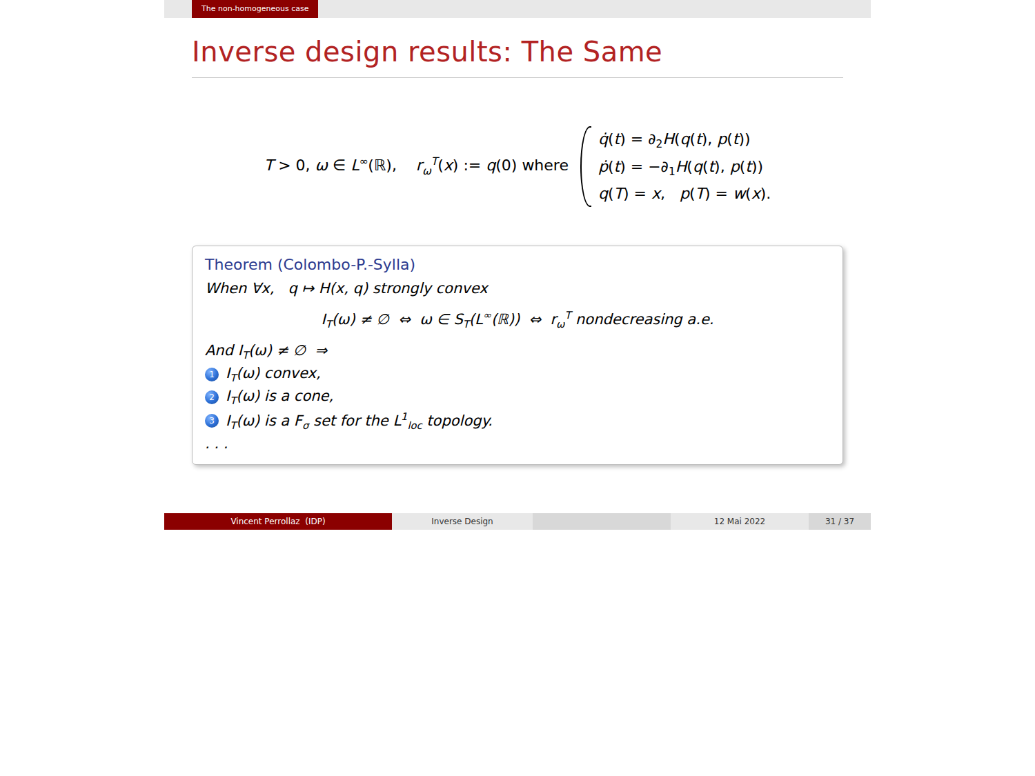The non-homogeneous case
Inverse design results: The Same
T > 0, ω ∈ L∞(ℝ), rωT(x) := q(0) where
q̇(t) = ∂2H(q(t), p(t))
ṗ(t) = −∂1H(q(t), p(t))
q(T) = x, p(T) = w(x).
Theorem (Colombo-P.-Sylla)
When ∀x, q ↦ H(x, q) strongly convex
IT(ω) ≠ ∅ ⇔ ω ∈ ST(L∞(ℝ)) ⇔ rωT nondecreasing a.e.
And IT(ω) ≠ ∅ ⇒
1 IT(ω) convex,
2 IT(ω) is a cone,
3 IT(ω) is a Fσ set for the L1loc topology.
. . .
Vincent Perrollaz (IDP)
Inverse Design
12 Mai 2022
31 / 37